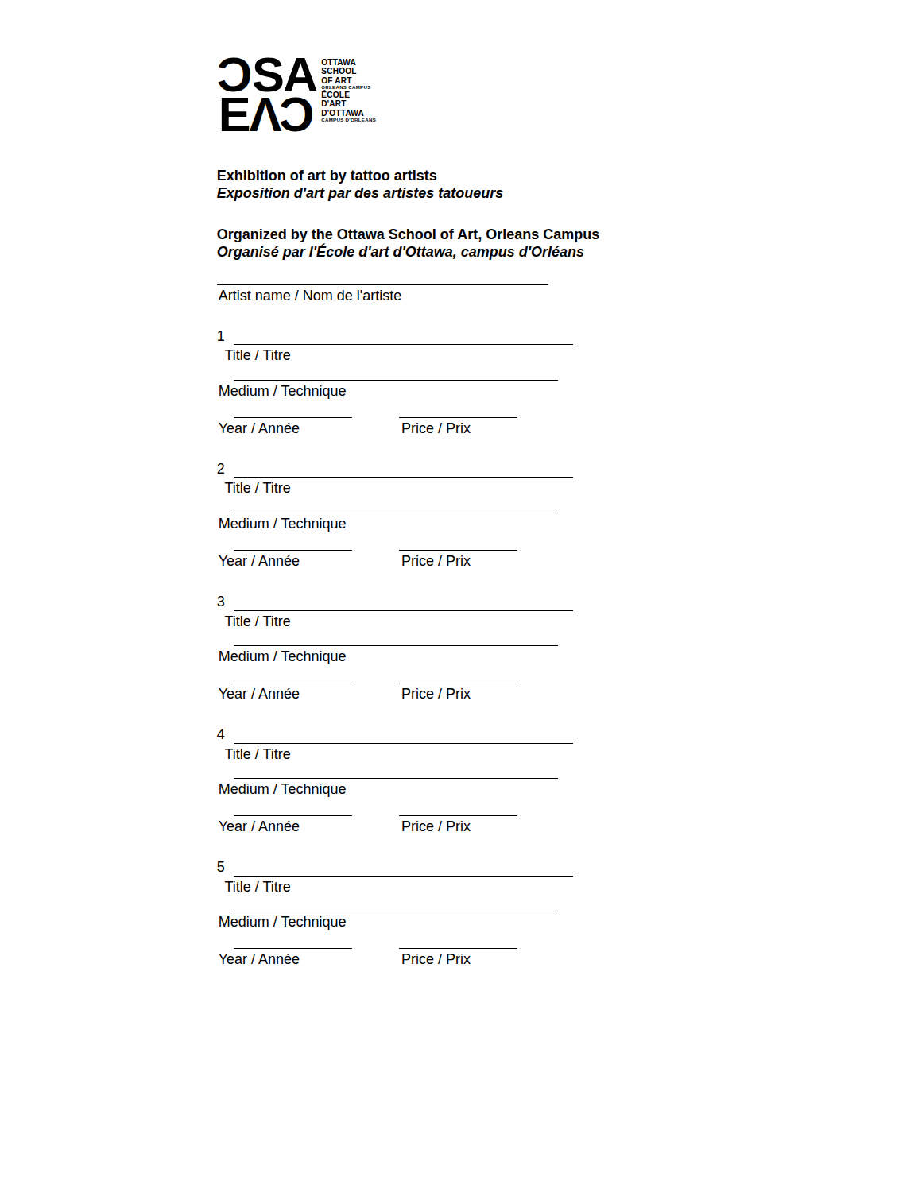CSA EVC
OTTAWA SCHOOL OF ART ORLEANS CAMPUS ÉCOLE D'ART D'OTTAWA CAMPUS D'ORLÉANS
Exhibition of art by tattoo artists
Exposition d'art par des artistes tatoueurs
Organized by the Ottawa School of Art, Orleans Campus
Organisé par l'École d'art d'Ottawa, campus d'Orléans
Artist name / Nom de l'artiste
1
Title / Titre
Medium / Technique
Year / Année Price / Prix
2
Title / Titre
Medium / Technique
Year / Année Price / Prix
3
Title / Titre
Medium / Technique
Year / Année Price / Prix
4
Title / Titre
Medium / Technique
Year / Année Price / Prix
5
Title / Titre
Medium / Technique
Year / Année Price / Prix